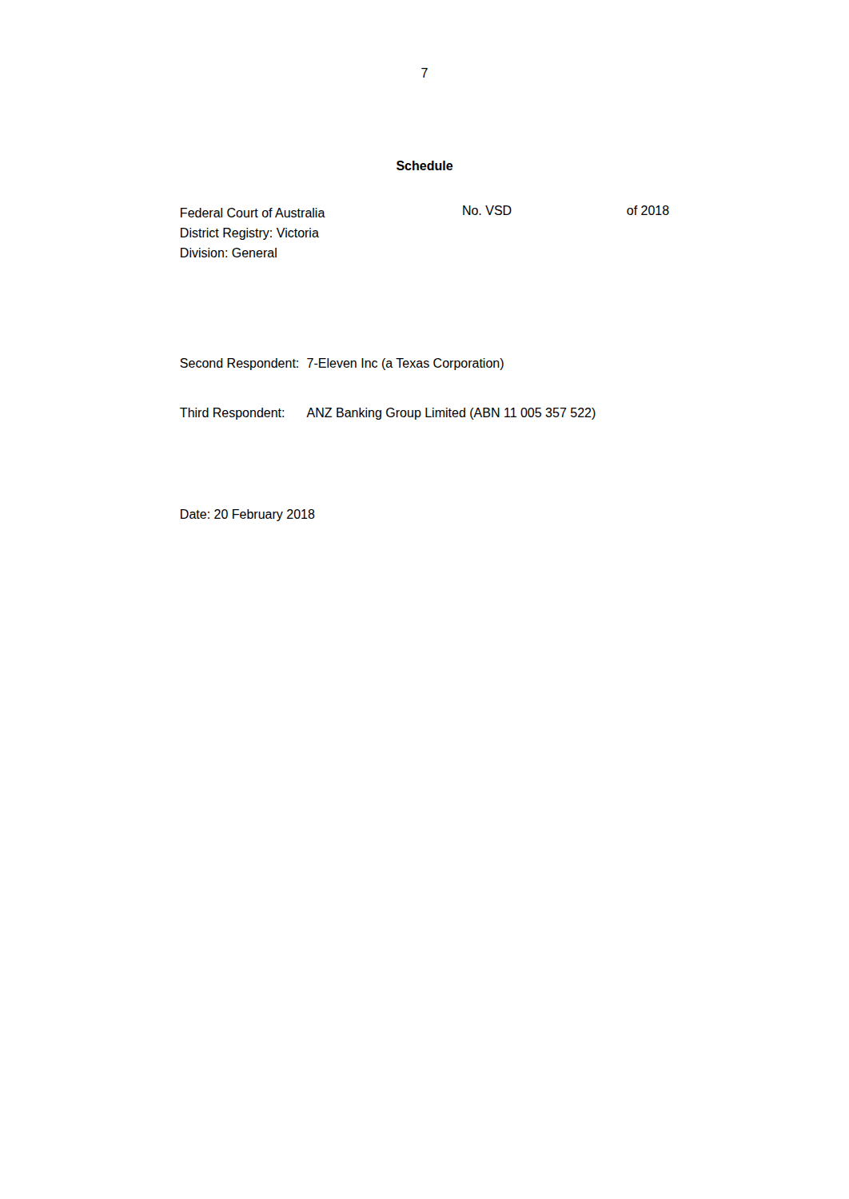7
Schedule
No. VSD of 2018
Federal Court of Australia
District Registry: Victoria
Division: General
| Second Respondent: | 7-Eleven Inc (a Texas Corporation) |
| Third Respondent: | ANZ Banking Group Limited (ABN 11 005 357 522) |
Date: 20 February 2018